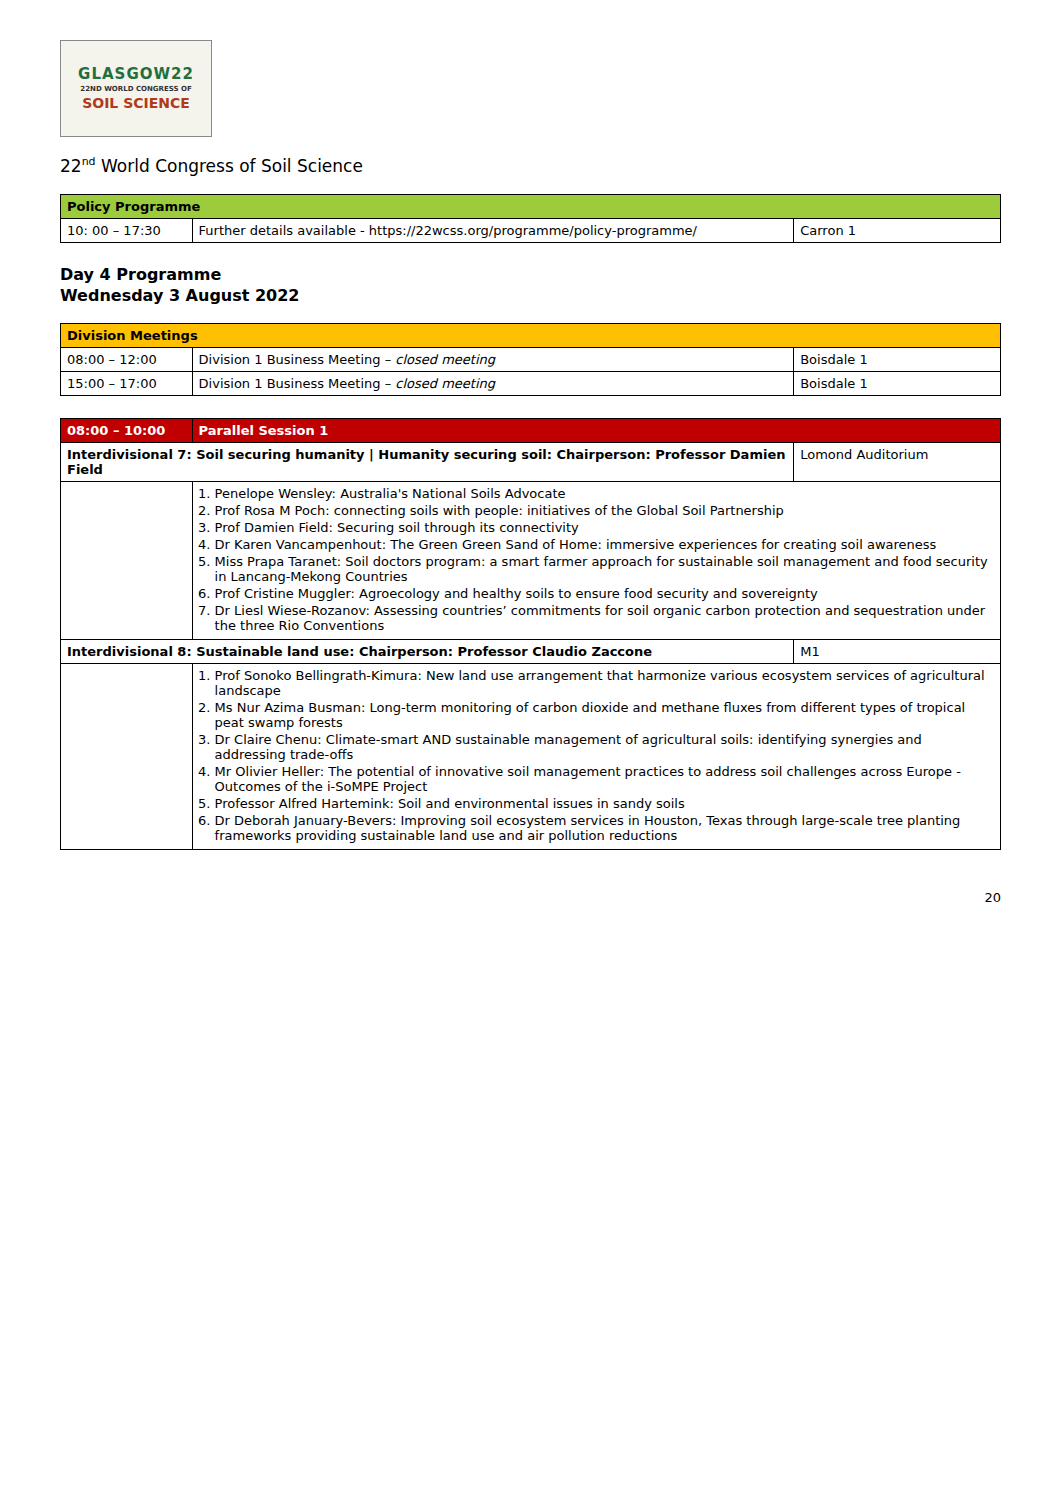GLASGOW22
22ND WORLD CONGRESS OF
SOIL SCIENCE
22nd World Congress of Soil Science
| Policy Programme |
| 10: 00 – 17:30 | Further details available - https://22wcss.org/programme/policy-programme/ | Carron 1 |
Day 4 Programme
Wednesday 3 August 2022
| Division Meetings |
| 08:00 – 12:00 | Division 1 Business Meeting – closed meeting | Boisdale 1 |
| 15:00 – 17:00 | Division 1 Business Meeting – closed meeting | Boisdale 1 |
| 08:00 – 10:00 | Parallel Session 1 |
| Interdivisional 7: Soil securing humanity / Humanity securing soil: Chairperson: Professor Damien Field | Lomond Auditorium |
| | Penelope Wensley: Australia's National Soils Advocate Prof Rosa M Poch: connecting soils with people: initiatives of the Global Soil Partnership Prof Damien Field: Securing soil through its connectivity Dr Karen Vancampenhout: The Green Green Sand of Home: immersive experiences for creating soil awareness Miss Prapa Taranet: Soil doctors program: a smart farmer approach for sustainable soil management and food security in Lancang-Mekong Countries Prof Cristine Muggler: Agroecology and healthy soils to ensure food security and sovereignty Dr Liesl Wiese-Rozanov: Assessing countries’ commitments for soil organic carbon protection and sequestration under the three Rio Conventions |
| Interdivisional 8: Sustainable land use: Chairperson: Professor Claudio Zaccone | M1 |
| | Prof Sonoko Bellingrath-Kimura: New land use arrangement that harmonize various ecosystem services of agricultural landscape Ms Nur Azima Busman: Long-term monitoring of carbon dioxide and methane fluxes from different types of tropical peat swamp forests Dr Claire Chenu: Climate-smart AND sustainable management of agricultural soils: identifying synergies and addressing trade-offs Mr Olivier Heller: The potential of innovative soil management practices to address soil challenges across Europe - Outcomes of the i-SoMPE Project Professor Alfred Hartemink: Soil and environmental issues in sandy soils Dr Deborah January-Bevers: Improving soil ecosystem services in Houston, Texas through large-scale tree planting frameworks providing sustainable land use and air pollution reductions |
20